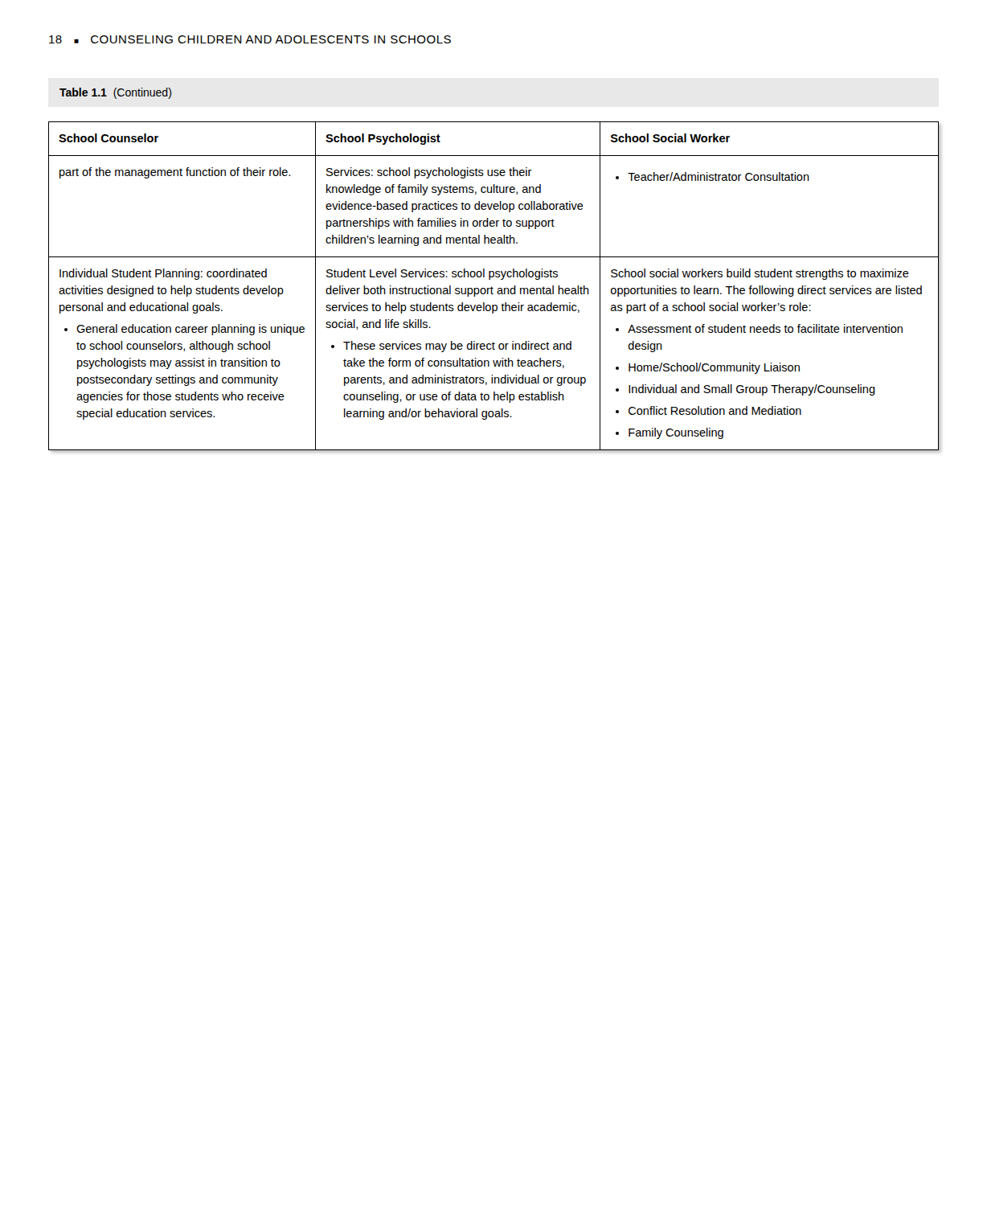18■COUNSELING CHILDREN AND ADOLESCENTS IN SCHOOLS
Table 1.1 (Continued)
| School Counselor | School Psychologist | School Social Worker |
| --- | --- | --- |
| part of the management function of their role. | Services: school psychologists use their knowledge of family systems, culture, and evidence-based practices to develop collaborative partnerships with families in order to support children’s learning and mental health. | Teacher/Administrator Consultation |
| Individual Student Planning: coordinated activities designed to help students develop personal and educational goals. General education career planning is unique to school counselors, although school psychologists may assist in transition to postsecondary settings and community agencies for those students who receive special education services. | Student Level Services: school psychologists deliver both instructional support and mental health services to help students develop their academic, social, and life skills. These services may be direct or indirect and take the form of consultation with teachers, parents, and administrators, individual or group counseling, or use of data to help establish learning and/or behavioral goals. | School social workers build student strengths to maximize opportunities to learn. The following direct services are listed as part of a school social worker’s role: Assessment of student needs to facilitate intervention design Home/School/Community Liaison Individual and Small Group Therapy/Counseling Conflict Resolution and Mediation Family Counseling |